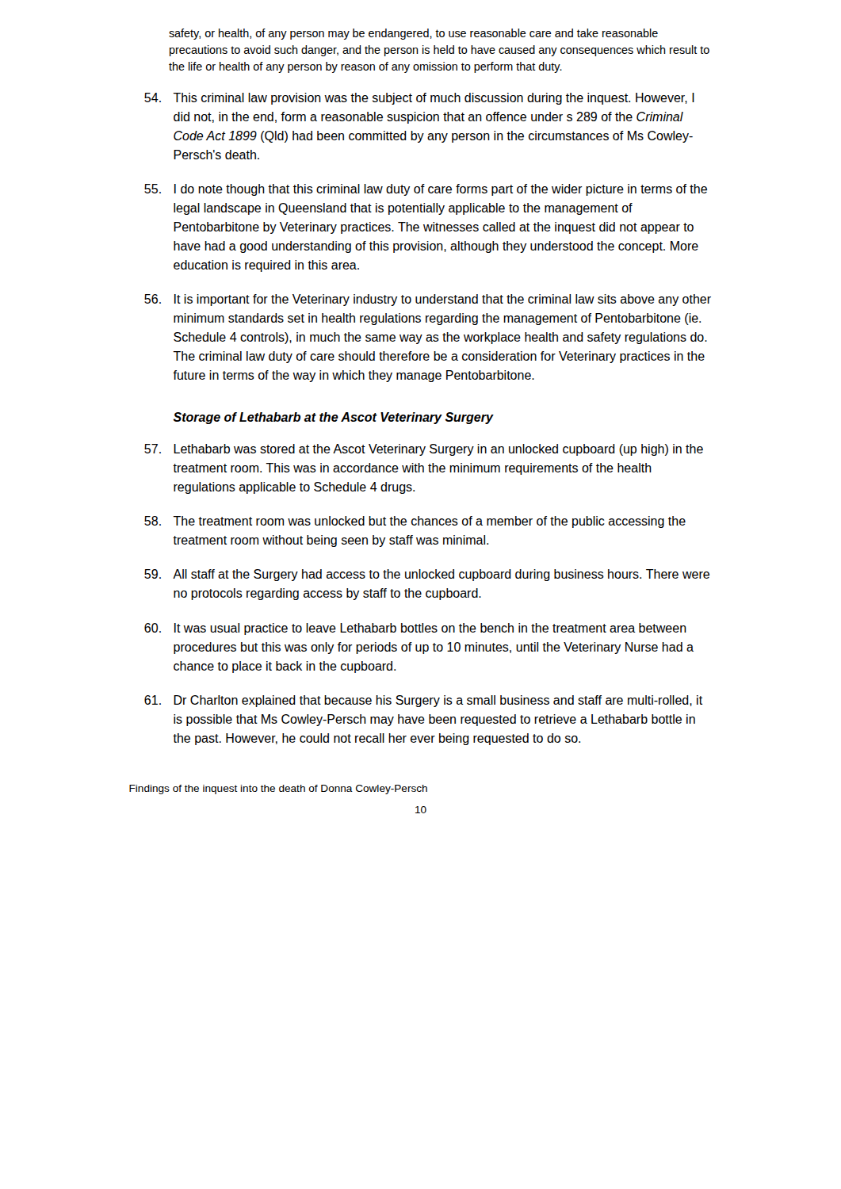safety, or health, of any person may be endangered, to use reasonable care and take reasonable precautions to avoid such danger, and the person is held to have caused any consequences which result to the life or health of any person by reason of any omission to perform that duty.
54. This criminal law provision was the subject of much discussion during the inquest. However, I did not, in the end, form a reasonable suspicion that an offence under s 289 of the Criminal Code Act 1899 (Qld) had been committed by any person in the circumstances of Ms Cowley-Persch's death.
55. I do note though that this criminal law duty of care forms part of the wider picture in terms of the legal landscape in Queensland that is potentially applicable to the management of Pentobarbitone by Veterinary practices. The witnesses called at the inquest did not appear to have had a good understanding of this provision, although they understood the concept. More education is required in this area.
56. It is important for the Veterinary industry to understand that the criminal law sits above any other minimum standards set in health regulations regarding the management of Pentobarbitone (ie. Schedule 4 controls), in much the same way as the workplace health and safety regulations do. The criminal law duty of care should therefore be a consideration for Veterinary practices in the future in terms of the way in which they manage Pentobarbitone.
Storage of Lethabarb at the Ascot Veterinary Surgery
57. Lethabarb was stored at the Ascot Veterinary Surgery in an unlocked cupboard (up high) in the treatment room. This was in accordance with the minimum requirements of the health regulations applicable to Schedule 4 drugs.
58. The treatment room was unlocked but the chances of a member of the public accessing the treatment room without being seen by staff was minimal.
59. All staff at the Surgery had access to the unlocked cupboard during business hours. There were no protocols regarding access by staff to the cupboard.
60. It was usual practice to leave Lethabarb bottles on the bench in the treatment area between procedures but this was only for periods of up to 10 minutes, until the Veterinary Nurse had a chance to place it back in the cupboard.
61. Dr Charlton explained that because his Surgery is a small business and staff are multi-rolled, it is possible that Ms Cowley-Persch may have been requested to retrieve a Lethabarb bottle in the past. However, he could not recall her ever being requested to do so.
Findings of the inquest into the death of Donna Cowley-Persch
10